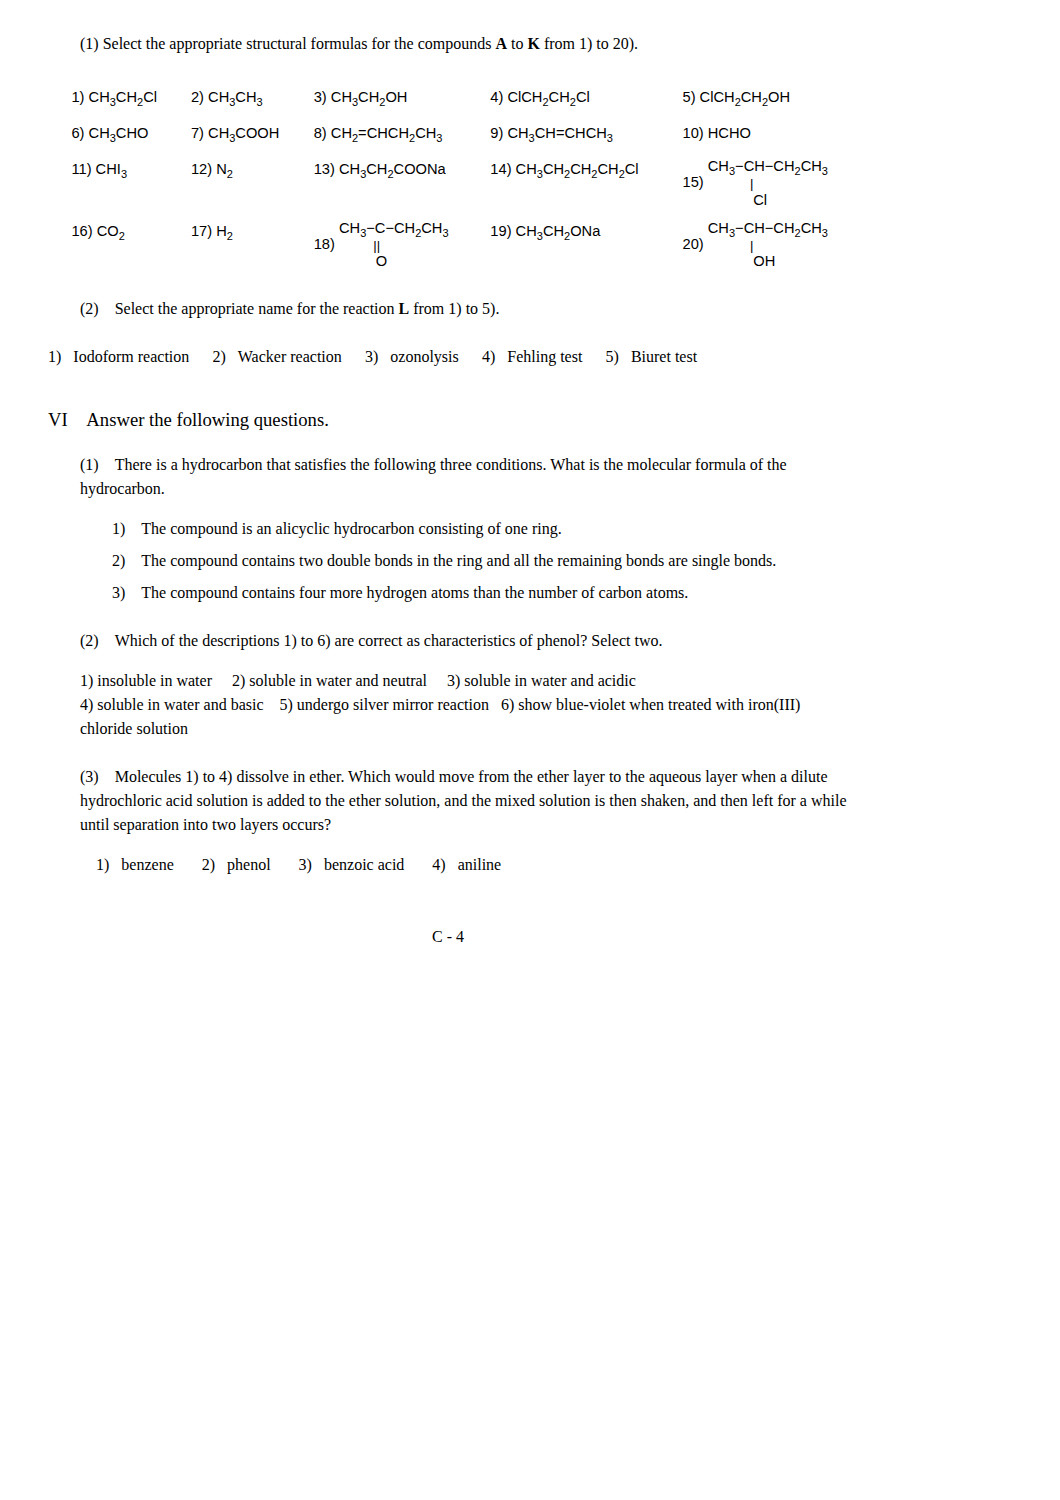(1) Select the appropriate structural formulas for the compounds A to K from 1) to 20).
| 1) CH 3 CH 2 Cl | 2) CH 3 CH 3 | 3) CH 3 CH 2 OH | 4) ClCH 2 CH 2 Cl | 5) ClCH 2 CH 2 OH |
| 6) CH 3 CHO | 7) CH 3 COOH | 8) CH 2 =CHCH 2 CH 3 | 9) CH 3 CH=CHCH 3 | 10) HCHO |
| 11) CHI 3 | 12) N 2 | 13) CH 3 CH 2 COONa | 14) CH 3 CH 2 CH 2 CH 2 Cl | 15) CH 3 −CH−CH 2 CH 3 / Cl |
| 16) CO 2 | 17) H 2 | 18) CH 3 −C−CH 2 CH 3 // O | 19) CH 3 CH 2 ONa | 20) CH 3 −CH−CH 2 CH 3 / OH |
(2) Select the appropriate name for the reaction L from 1) to 5).
1) Iodoform reaction 2) Wacker reaction 3) ozonolysis 4) Fehling test 5) Biuret test
VIAnswer the following questions.
(1) There is a hydrocarbon that satisfies the following three conditions. What is the molecular formula of the hydrocarbon.
1) The compound is an alicyclic hydrocarbon consisting of one ring.
2) The compound contains two double bonds in the ring and all the remaining bonds are single bonds.
3) The compound contains four more hydrogen atoms than the number of carbon atoms.
(2) Which of the descriptions 1) to 6) are correct as characteristics of phenol? Select two.
1) insoluble in water 2) soluble in water and neutral 3) soluble in water and acidic
4) soluble in water and basic 5) undergo silver mirror reaction 6) show blue-violet when treated with iron(III) chloride solution
(3) Molecules 1) to 4) dissolve in ether. Which would move from the ether layer to the aqueous layer when a dilute hydrochloric acid solution is added to the ether solution, and the mixed solution is then shaken, and then left for a while until separation into two layers occurs?
1) benzene 2) phenol 3) benzoic acid 4) aniline
C - 4